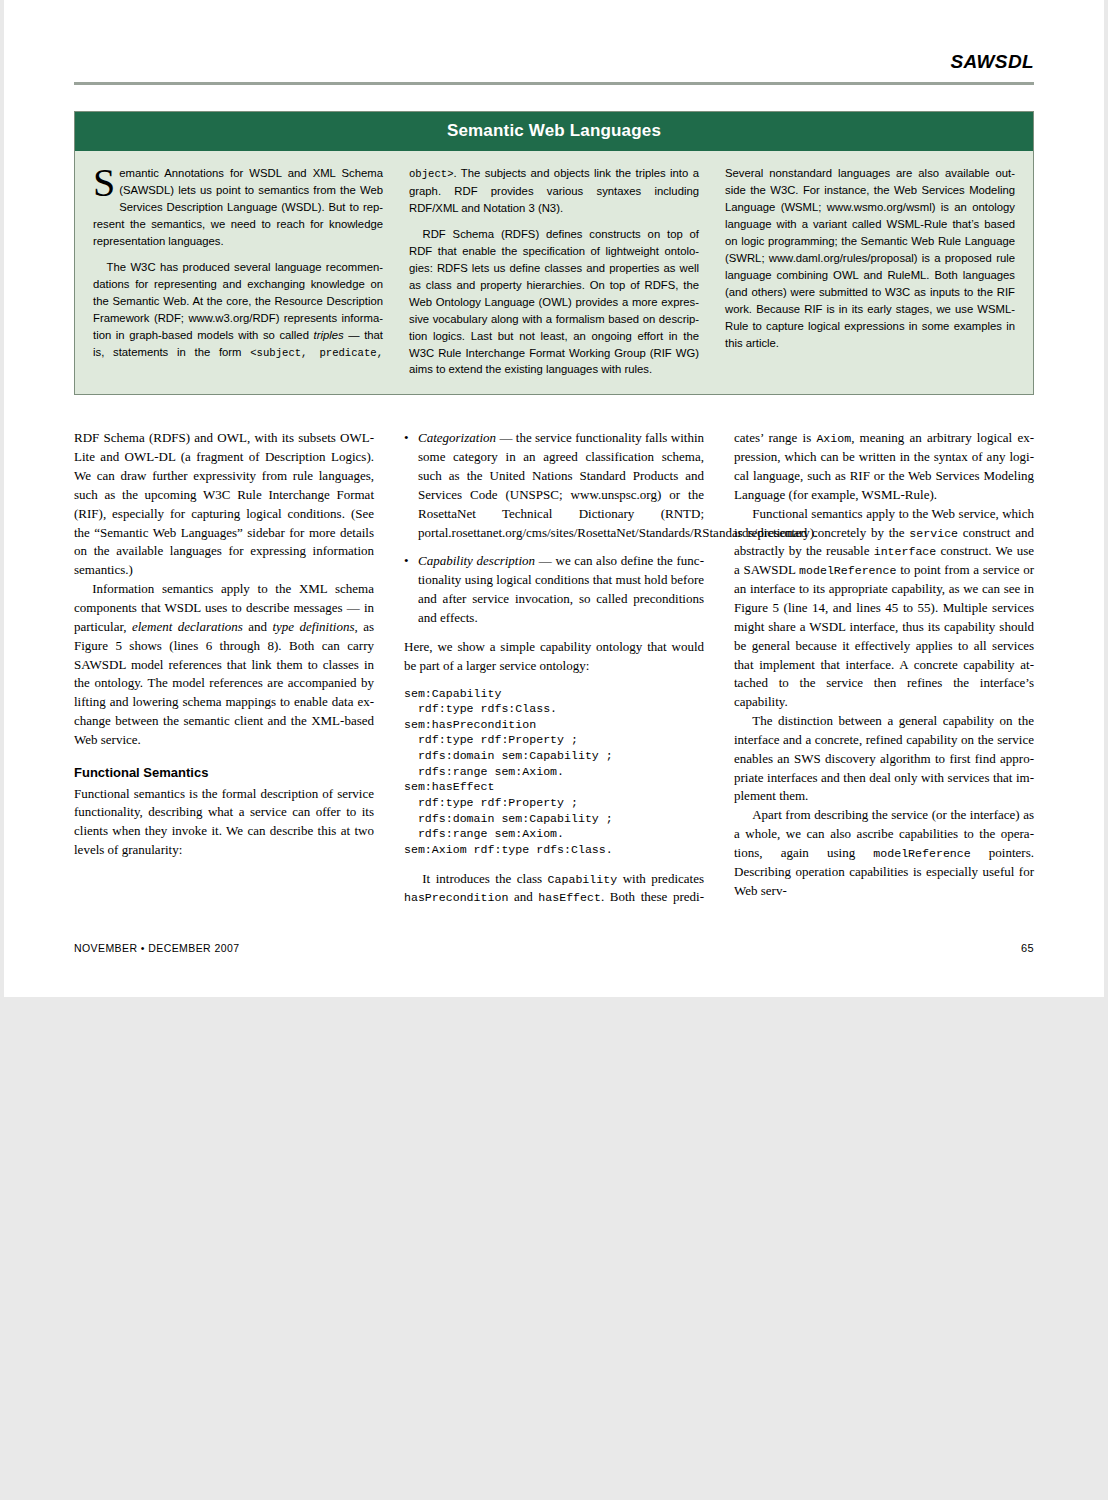SAWSDL
Semantic Web Languages
Semantic Annotations for WSDL and XML Schema (SAWSDL) lets us point to semantics from the Web Services Description Language (WSDL). But to represent the semantics, we need to reach for knowledge representation languages.
The W3C has produced several language recommendations for representing and exchanging knowledge on the Semantic Web. At the core, the Resource Description Framework (RDF; www.w3.org/RDF) represents information in graph-based models with so called triples — that is, statements in the form <subject, predicate, object>. The subjects and objects link the triples into a graph. RDF provides various syntaxes including RDF/XML and Notation 3 (N3).
RDF Schema (RDFS) defines constructs on top of RDF that enable the specification of lightweight ontologies: RDFS lets us define classes and properties as well as class and property hierarchies. On top of RDFS, the Web Ontology Language (OWL) provides a more expressive vocabulary along with a formalism based on description logics. Last but not least, an ongoing effort in the W3C Rule Interchange Format Working Group (RIF WG) aims to extend the existing languages with rules.
Several nonstandard languages are also available outside the W3C. For instance, the Web Services Modeling Language (WSML; www.wsmo.org/wsml) is an ontology language with a variant called WSML-Rule that’s based on logic programming; the Semantic Web Rule Language (SWRL; www.daml.org/rules/proposal) is a proposed rule language combining OWL and RuleML. Both languages (and others) were submitted to W3C as inputs to the RIF work. Because RIF is in its early stages, we use WSML-Rule to capture logical expressions in some examples in this article.
RDF Schema (RDFS) and OWL, with its subsets OWL-Lite and OWL-DL (a fragment of Description Logics). We can draw further expressivity from rule languages, such as the upcoming W3C Rule Interchange Format (RIF), especially for capturing logical conditions. (See the “Semantic Web Languages” sidebar for more details on the available languages for expressing information semantics.)
Information semantics apply to the XML schema components that WSDL uses to describe messages — in particular, element declarations and type definitions, as Figure 5 shows (lines 6 through 8). Both can carry SAWSDL model references that link them to classes in the ontology. The model references are accompanied by lifting and lowering schema mappings to enable data exchange between the semantic client and the XML-based Web service.
Functional Semantics
Functional semantics is the formal description of service functionality, describing what a service can offer to its clients when they invoke it. We can describe this at two levels of granularity:
Categorization — the service functionality falls within some category in an agreed classification schema, such as the United Nations Standard Products and Services Code (UNSPSC; www.unspsc.org) or the RosettaNet Technical Dictionary (RNTD; portal.rosettanet.org/cms/sites/RosettaNet/Standards/RStandards/dictionary).
Capability description — we can also define the functionality using logical conditions that must hold before and after service invocation, so called preconditions and effects.
Here, we show a simple capability ontology that would be part of a larger service ontology:
sem:Capability
  rdf:type rdfs:Class.
sem:hasPrecondition
  rdf:type rdf:Property ;
  rdfs:domain sem:Capability ;
  rdfs:range sem:Axiom.
sem:hasEffect
  rdf:type rdf:Property ;
  rdfs:domain sem:Capability ;
  rdfs:range sem:Axiom.
sem:Axiom rdf:type rdfs:Class.
It introduces the class Capability with predicates hasPrecondition and hasEffect. Both these predicates’ range is Axiom, meaning an arbitrary logical expression, which can be written in the syntax of any logical language, such as RIF or the Web Services Modeling Language (for example, WSML-Rule).
Functional semantics apply to the Web service, which is represented concretely by the service construct and abstractly by the reusable interface construct. We use a SAWSDL modelReference to point from a service or an interface to its appropriate capability, as we can see in Figure 5 (line 14, and lines 45 to 55). Multiple services might share a WSDL interface, thus its capability should be general because it effectively applies to all services that implement that interface. A concrete capability attached to the service then refines the interface’s capability.
The distinction between a general capability on the interface and a concrete, refined capability on the service enables an SWS discovery algorithm to first find appropriate interfaces and then deal only with services that implement them.
Apart from describing the service (or the interface) as a whole, we can also ascribe capabilities to the operations, again using modelReference pointers. Describing operation capabilities is especially useful for Web serv-
NOVEMBER • DECEMBER 2007 65